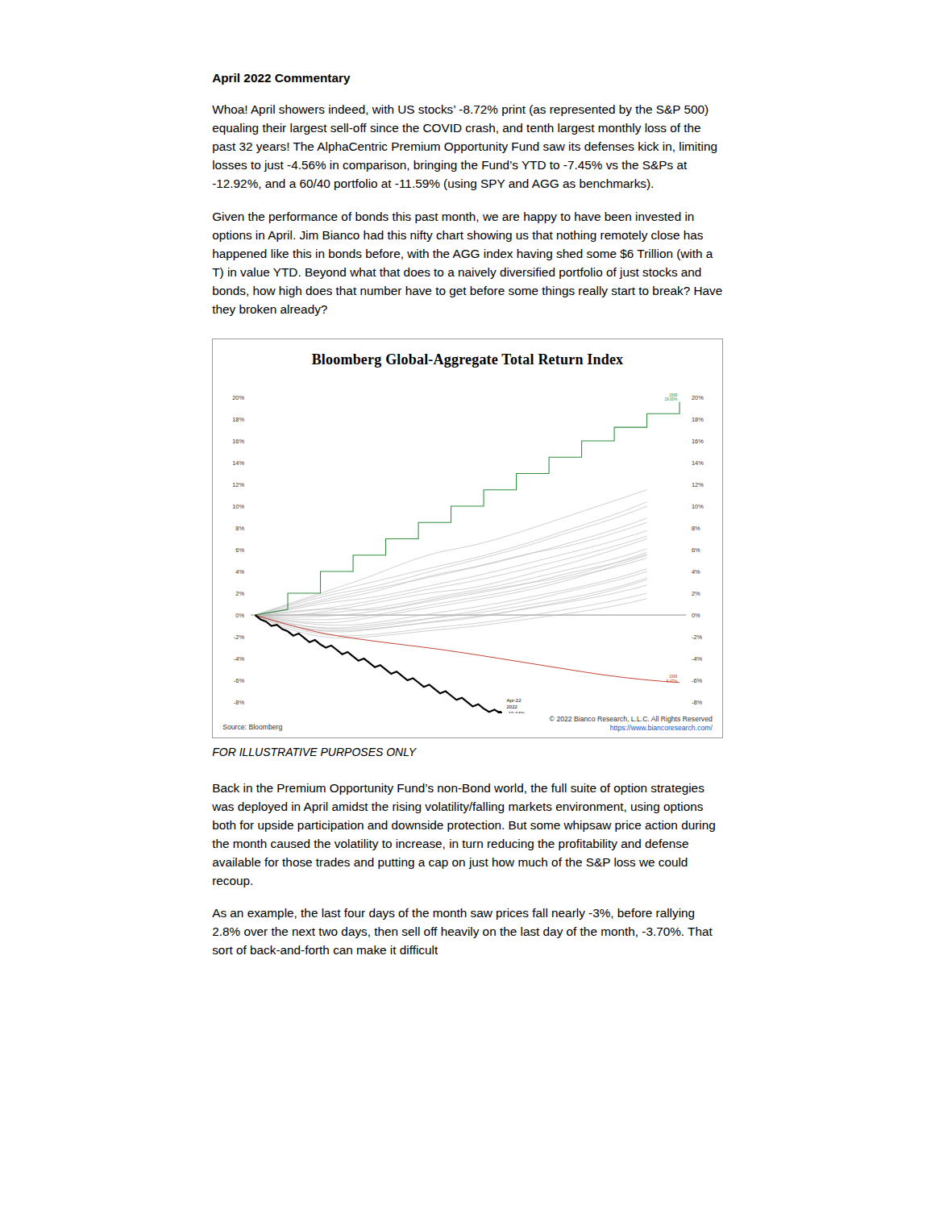April 2022 Commentary
Whoa! April showers indeed, with US stocks’ -8.72% print (as represented by the S&P 500) equaling their largest sell-off since the COVID crash, and tenth largest monthly loss of the past 32 years! The AlphaCentric Premium Opportunity Fund saw its defenses kick in, limiting losses to just -4.56% in comparison, bringing the Fund’s YTD to -7.45% vs the S&Ps at -12.92%, and a 60/40 portfolio at -11.59% (using SPY and AGG as benchmarks).
Given the performance of bonds this past month, we are happy to have been invested in options in April. Jim Bianco had this nifty chart showing us that nothing remotely close has happened like this in bonds before, with the AGG index having shed some $6 Trillion (with a T) in value YTD. Beyond what that does to a naively diversified portfolio of just stocks and bonds, how high does that number have to get before some things really start to break? Have they broken already?
Bloomberg Global-Aggregate Total Return Index
20% 18% 16% 14% 12% 10% 8% 6% 4% 2% 0% -2% -4% -6% -8% 20% 18% 16% 14% 12% 10% 8% 6% 4% 2% 0% -2% -4% -6% -8% 1999 19.00% 1999 -5.47% Apr-22 2022 -10.44% Jan 1 Feb 1 Mar 1 Apr 1 May 1 Jun 1 Jul 1 Aug 1 Sep 1 Oct 1 Nov 1 Dec 1 Daily Year-To-Date Total Returns
Source: Bloomberg
© 2022 Bianco Research, L.L.C. All Rights Reserved
https://www.biancoresearch.com/
FOR ILLUSTRATIVE PURPOSES ONLY
Back in the Premium Opportunity Fund’s non-Bond world, the full suite of option strategies was deployed in April amidst the rising volatility/falling markets environment, using options both for upside participation and downside protection. But some whipsaw price action during the month caused the volatility to increase, in turn reducing the profitability and defense available for those trades and putting a cap on just how much of the S&P loss we could recoup.
As an example, the last four days of the month saw prices fall nearly -3%, before rallying 2.8% over the next two days, then sell off heavily on the last day of the month, -3.70%. That sort of back-and-forth can make it difficult